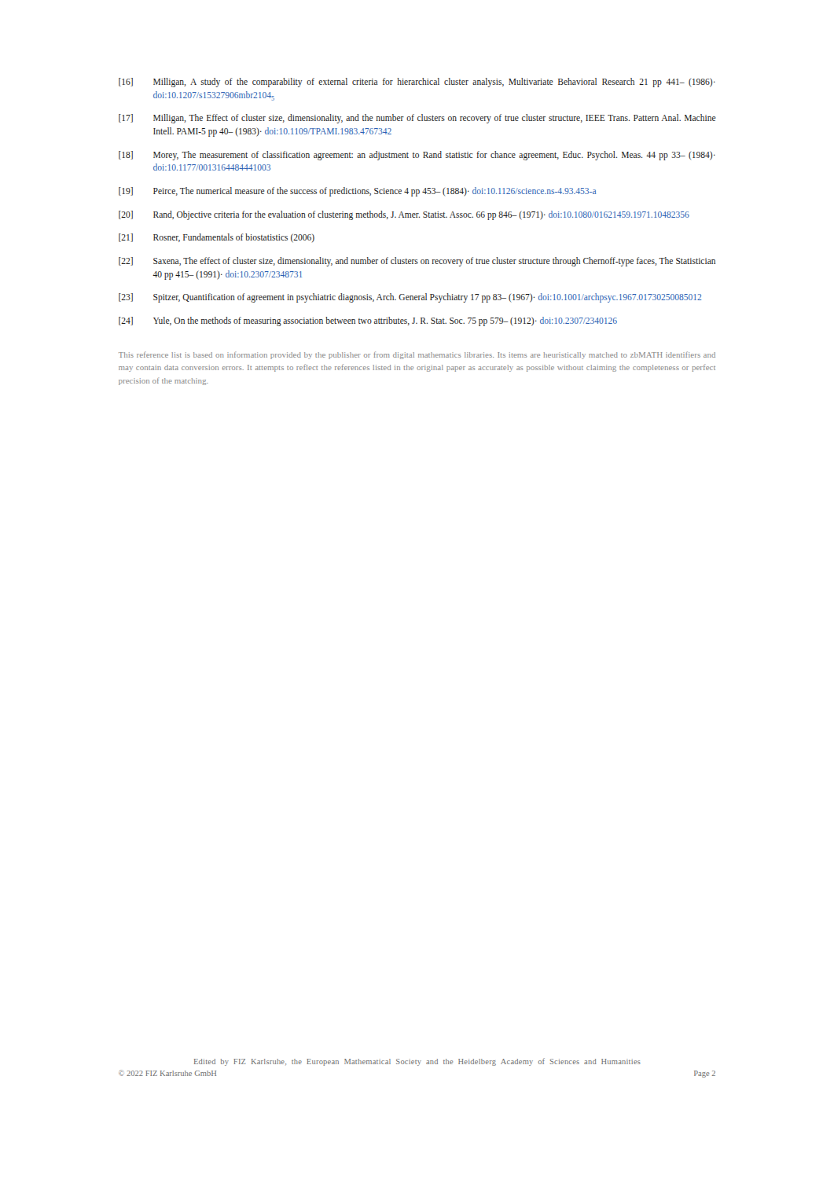[16] Milligan, A study of the comparability of external criteria for hierarchical cluster analysis, Multivariate Behavioral Research 21 pp 441– (1986)· doi:10.1207/s15327906mbr21045
[17] Milligan, The Effect of cluster size, dimensionality, and the number of clusters on recovery of true cluster structure, IEEE Trans. Pattern Anal. Machine Intell. PAMI-5 pp 40– (1983)· doi:10.1109/TPAMI.1983.4767342
[18] Morey, The measurement of classification agreement: an adjustment to Rand statistic for chance agreement, Educ. Psychol. Meas. 44 pp 33– (1984)· doi:10.1177/0013164484441003
[19] Peirce, The numerical measure of the success of predictions, Science 4 pp 453– (1884)· doi:10.1126/science.ns-4.93.453-a
[20] Rand, Objective criteria for the evaluation of clustering methods, J. Amer. Statist. Assoc. 66 pp 846– (1971)· doi:10.1080/01621459.1971.10482356
[21] Rosner, Fundamentals of biostatistics (2006)
[22] Saxena, The effect of cluster size, dimensionality, and number of clusters on recovery of true cluster structure through Chernoff-type faces, The Statistician 40 pp 415– (1991)· doi:10.2307/2348731
[23] Spitzer, Quantification of agreement in psychiatric diagnosis, Arch. General Psychiatry 17 pp 83– (1967)· doi:10.1001/archpsyc.1967.01730250085012
[24] Yule, On the methods of measuring association between two attributes, J. R. Stat. Soc. 75 pp 579– (1912)· doi:10.2307/2340126
This reference list is based on information provided by the publisher or from digital mathematics libraries. Its items are heuristically matched to zbMATH identifiers and may contain data conversion errors. It attempts to reflect the references listed in the original paper as accurately as possible without claiming the completeness or perfect precision of the matching.
Edited by FIZ Karlsruhe, the European Mathematical Society and the Heidelberg Academy of Sciences and Humanities
© 2022 FIZ Karlsruhe GmbH Page 2